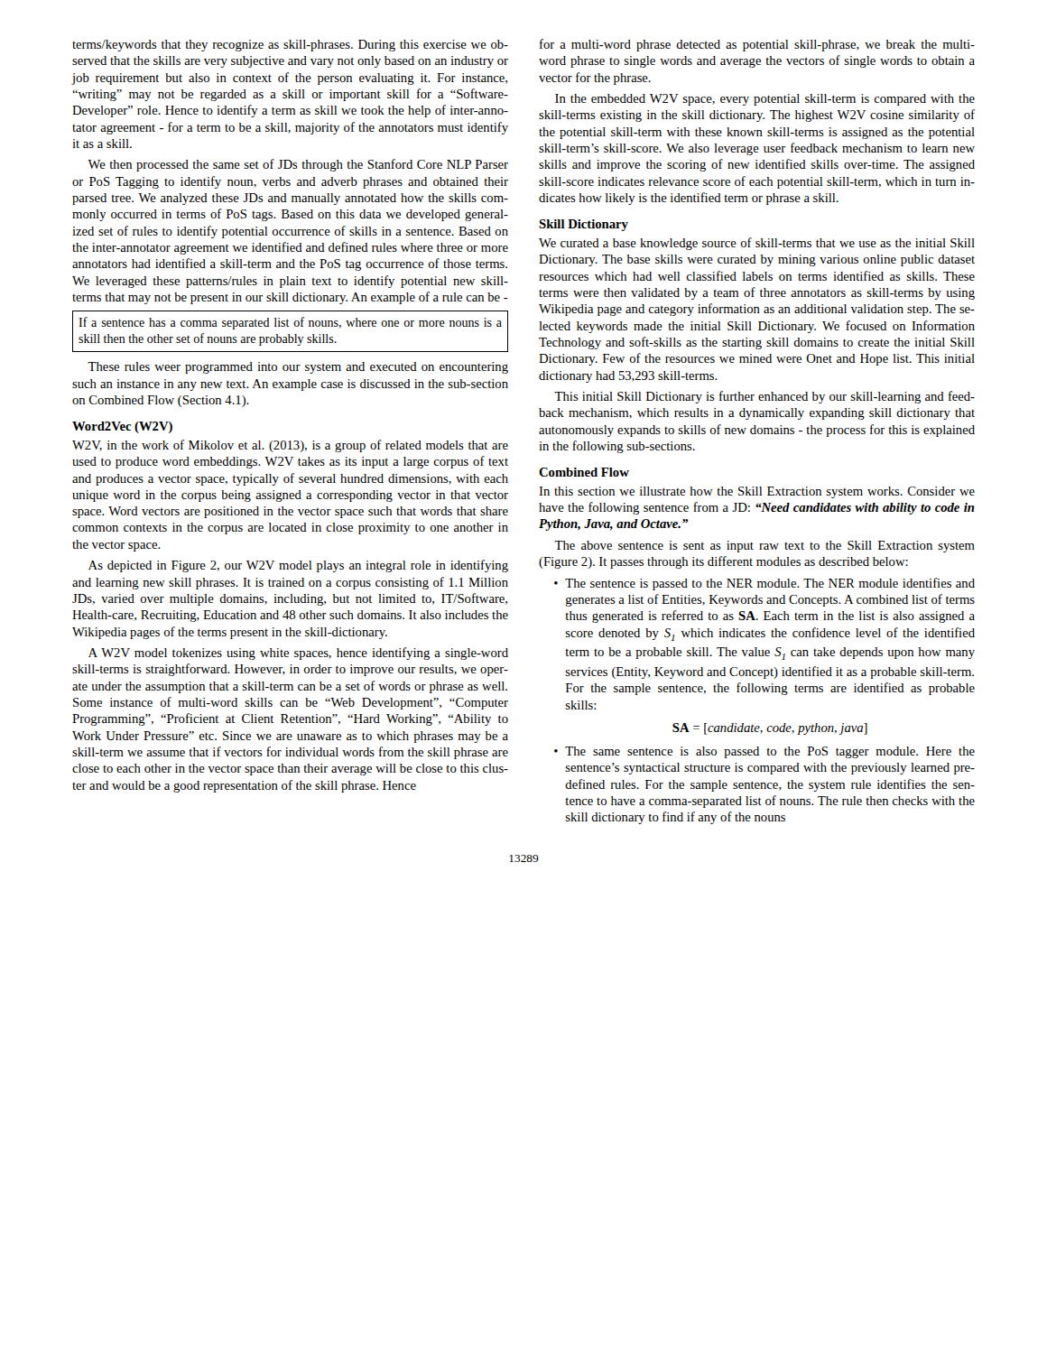terms/keywords that they recognize as skill-phrases. During this exercise we observed that the skills are very subjective and vary not only based on an industry or job requirement but also in context of the person evaluating it. For instance, “writing” may not be regarded as a skill or important skill for a “Software-Developer” role. Hence to identify a term as skill we took the help of inter-annotator agreement - for a term to be a skill, majority of the annotators must identify it as a skill.
We then processed the same set of JDs through the Stanford Core NLP Parser or PoS Tagging to identify noun, verbs and adverb phrases and obtained their parsed tree. We analyzed these JDs and manually annotated how the skills commonly occurred in terms of PoS tags. Based on this data we developed generalized set of rules to identify potential occurrence of skills in a sentence. Based on the inter-annotator agreement we identified and defined rules where three or more annotators had identified a skill-term and the PoS tag occurrence of those terms. We leveraged these patterns/rules in plain text to identify potential new skill-terms that may not be present in our skill dictionary. An example of a rule can be -
If a sentence has a comma separated list of nouns, where one or more nouns is a skill then the other set of nouns are probably skills.
These rules weer programmed into our system and executed on encountering such an instance in any new text. An example case is discussed in the sub-section on Combined Flow (Section 4.1).
Word2Vec (W2V)
W2V, in the work of Mikolov et al. (2013), is a group of related models that are used to produce word embeddings. W2V takes as its input a large corpus of text and produces a vector space, typically of several hundred dimensions, with each unique word in the corpus being assigned a corresponding vector in that vector space. Word vectors are positioned in the vector space such that words that share common contexts in the corpus are located in close proximity to one another in the vector space.
As depicted in Figure 2, our W2V model plays an integral role in identifying and learning new skill phrases. It is trained on a corpus consisting of 1.1 Million JDs, varied over multiple domains, including, but not limited to, IT/Software, Health-care, Recruiting, Education and 48 other such domains. It also includes the Wikipedia pages of the terms present in the skill-dictionary.
A W2V model tokenizes using white spaces, hence identifying a single-word skill-terms is straightforward. However, in order to improve our results, we operate under the assumption that a skill-term can be a set of words or phrase as well. Some instance of multi-word skills can be “Web Development”, “Computer Programming”, “Proficient at Client Retention”, “Hard Working”, “Ability to Work Under Pressure” etc. Since we are unaware as to which phrases may be a skill-term we assume that if vectors for individual words from the skill phrase are close to each other in the vector space than their average will be close to this cluster and would be a good representation of the skill phrase. Hence
for a multi-word phrase detected as potential skill-phrase, we break the multi-word phrase to single words and average the vectors of single words to obtain a vector for the phrase.
In the embedded W2V space, every potential skill-term is compared with the skill-terms existing in the skill dictionary. The highest W2V cosine similarity of the potential skill-term with these known skill-terms is assigned as the potential skill-term’s skill-score. We also leverage user feedback mechanism to learn new skills and improve the scoring of new identified skills over-time. The assigned skill-score indicates relevance score of each potential skill-term, which in turn indicates how likely is the identified term or phrase a skill.
Skill Dictionary
We curated a base knowledge source of skill-terms that we use as the initial Skill Dictionary. The base skills were curated by mining various online public dataset resources which had well classified labels on terms identified as skills. These terms were then validated by a team of three annotators as skill-terms by using Wikipedia page and category information as an additional validation step. The selected keywords made the initial Skill Dictionary. We focused on Information Technology and soft-skills as the starting skill domains to create the initial Skill Dictionary. Few of the resources we mined were Onet and Hope list. This initial dictionary had 53,293 skill-terms.
This initial Skill Dictionary is further enhanced by our skill-learning and feedback mechanism, which results in a dynamically expanding skill dictionary that autonomously expands to skills of new domains - the process for this is explained in the following sub-sections.
Combined Flow
In this section we illustrate how the Skill Extraction system works. Consider we have the following sentence from a JD: “Need candidates with ability to code in Python, Java, and Octave.”
The above sentence is sent as input raw text to the Skill Extraction system (Figure 2). It passes through its different modules as described below:
The sentence is passed to the NER module. The NER module identifies and generates a list of Entities, Keywords and Concepts. A combined list of terms thus generated is referred to as SA. Each term in the list is also assigned a score denoted by S1 which indicates the confidence level of the identified term to be a probable skill. The value S1 can take depends upon how many services (Entity, Keyword and Concept) identified it as a probable skill-term. For the sample sentence, the following terms are identified as probable skills:
SA = [candidate, code, python, java]
The same sentence is also passed to the PoS tagger module. Here the sentence’s syntactical structure is compared with the previously learned pre-defined rules. For the sample sentence, the system rule identifies the sentence to have a comma-separated list of nouns. The rule then checks with the skill dictionary to find if any of the nouns
13289